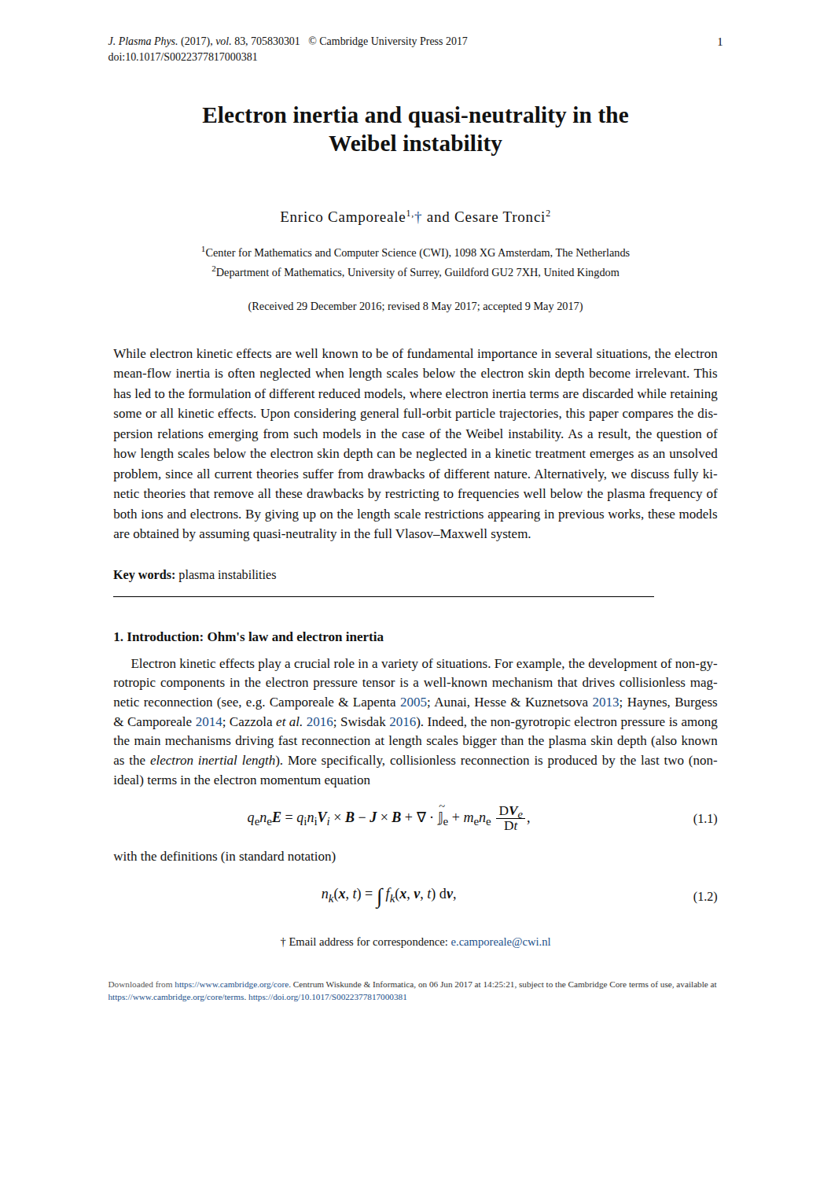J. Plasma Phys. (2017), vol. 83, 705830301 © Cambridge University Press 2017
doi:10.1017/S0022377817000381
1
Electron inertia and quasi-neutrality in the
Weibel instability
Enrico Camporeale1,† and Cesare Tronci2
1Center for Mathematics and Computer Science (CWI), 1098 XG Amsterdam, The Netherlands
2Department of Mathematics, University of Surrey, Guildford GU2 7XH, United Kingdom
(Received 29 December 2016; revised 8 May 2017; accepted 9 May 2017)
While electron kinetic effects are well known to be of fundamental importance in several situations, the electron mean-flow inertia is often neglected when length scales below the electron skin depth become irrelevant. This has led to the formulation of different reduced models, where electron inertia terms are discarded while retaining some or all kinetic effects. Upon considering general full-orbit particle trajectories, this paper compares the dispersion relations emerging from such models in the case of the Weibel instability. As a result, the question of how length scales below the electron skin depth can be neglected in a kinetic treatment emerges as an unsolved problem, since all current theories suffer from drawbacks of different nature. Alternatively, we discuss fully kinetic theories that remove all these drawbacks by restricting to frequencies well below the plasma frequency of both ions and electrons. By giving up on the length scale restrictions appearing in previous works, these models are obtained by assuming quasi-neutrality in the full Vlasov–Maxwell system.
Key words: plasma instabilities
1. Introduction: Ohm's law and electron inertia
Electron kinetic effects play a crucial role in a variety of situations. For example, the development of non-gyrotropic components in the electron pressure tensor is a well-known mechanism that drives collisionless magnetic reconnection (see, e.g. Camporeale & Lapenta 2005; Aunai, Hesse & Kuznetsova 2013; Haynes, Burgess & Camporeale 2014; Cazzola et al. 2016; Swisdak 2016). Indeed, the non-gyrotropic electron pressure is among the main mechanisms driving fast reconnection at length scales bigger than the plasma skin depth (also known as the electron inertial length). More specifically, collisionless reconnection is produced by the last two (non-ideal) terms in the electron momentum equation
qeneE = qiniVi × B − J × B + ∇ · ~𝕁e + mene DVe Dt,
(1.1)
with the definitions (in standard notation)
nk(x, t) = ∫ fk(x, v, t) dv,
(1.2)
† Email address for correspondence: e.camporeale@cwi.nl
Downloaded from https://www.cambridge.org/core. Centrum Wiskunde & Informatica, on 06 Jun 2017 at 14:25:21, subject to the Cambridge Core terms of use, available at https://www.cambridge.org/core/terms. https://doi.org/10.1017/S0022377817000381